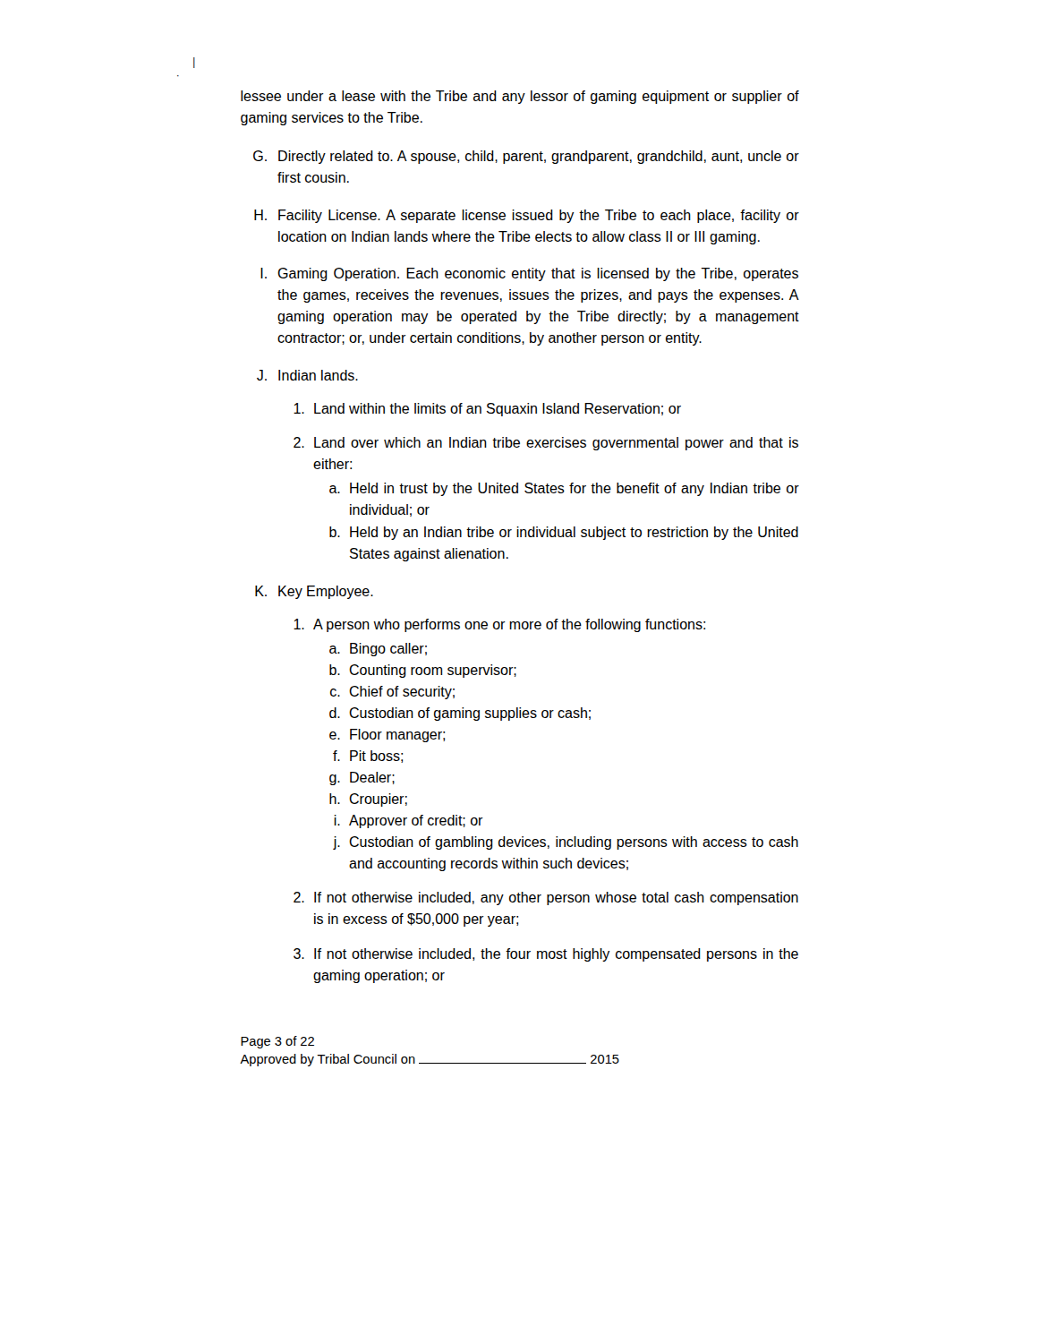|
·
lessee under a lease with the Tribe and any lessor of gaming equipment or supplier of gaming services to the Tribe.
Directly related to. A spouse, child, parent, grandparent, grandchild, aunt, uncle or first cousin.
Facility License. A separate license issued by the Tribe to each place, facility or location on Indian lands where the Tribe elects to allow class II or III gaming.
Gaming Operation. Each economic entity that is licensed by the Tribe, operates the games, receives the revenues, issues the prizes, and pays the expenses. A gaming operation may be operated by the Tribe directly; by a management contractor; or, under certain conditions, by another person or entity.
Indian lands.
Land within the limits of an Squaxin Island Reservation; or
Land over which an Indian tribe exercises governmental power and that is either:
Held in trust by the United States for the benefit of any Indian tribe or individual; or
Held by an Indian tribe or individual subject to restriction by the United States against alienation.
Key Employee.
A person who performs one or more of the following functions:
Bingo caller;
Counting room supervisor;
Chief of security;
Custodian of gaming supplies or cash;
Floor manager;
Pit boss;
Dealer;
Croupier;
Approver of credit; or
Custodian of gambling devices, including persons with access to cash and accounting records within such devices;
If not otherwise included, any other person whose total cash compensation is in excess of $50,000 per year;
If not otherwise included, the four most highly compensated persons in the gaming operation; or
Page 3 of 22
Approved by Tribal Council on 2015